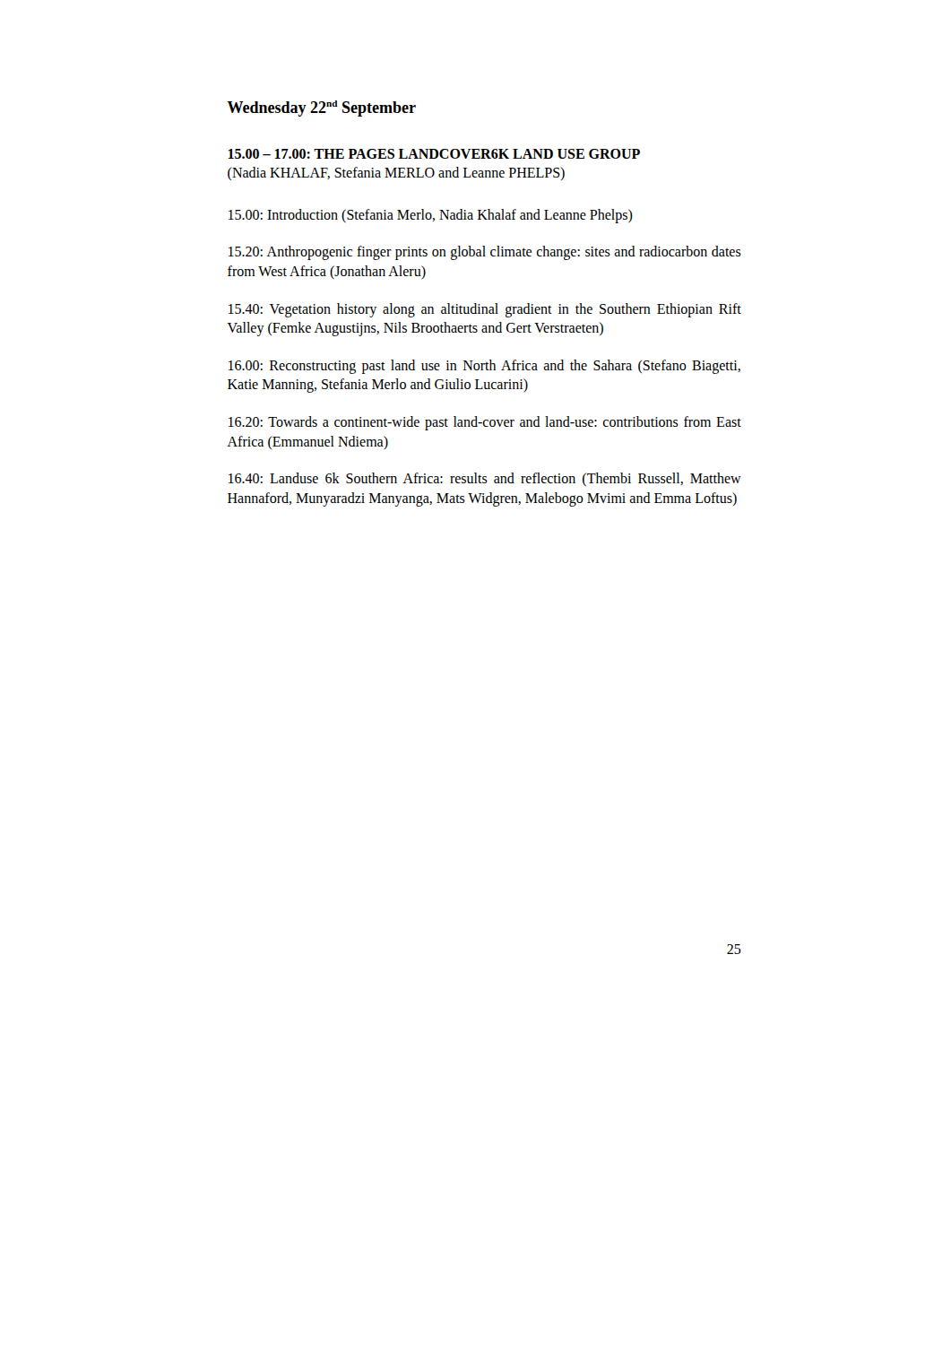Wednesday 22nd September
15.00 – 17.00: THE PAGES LANDCOVER6K LAND USE GROUP
(Nadia KHALAF, Stefania MERLO and Leanne PHELPS)
15.00: Introduction (Stefania Merlo, Nadia Khalaf and Leanne Phelps)
15.20: Anthropogenic finger prints on global climate change: sites and radiocarbon dates from West Africa (Jonathan Aleru)
15.40: Vegetation history along an altitudinal gradient in the Southern Ethiopian Rift Valley (Femke Augustijns, Nils Broothaerts and Gert Verstraeten)
16.00: Reconstructing past land use in North Africa and the Sahara (Stefano Biagetti, Katie Manning, Stefania Merlo and Giulio Lucarini)
16.20: Towards a continent-wide past land-cover and land-use: contributions from East Africa (Emmanuel Ndiema)
16.40: Landuse 6k Southern Africa: results and reflection (Thembi Russell, Matthew Hannaford, Munyaradzi Manyanga, Mats Widgren, Malebogo Mvimi and Emma Loftus)
25